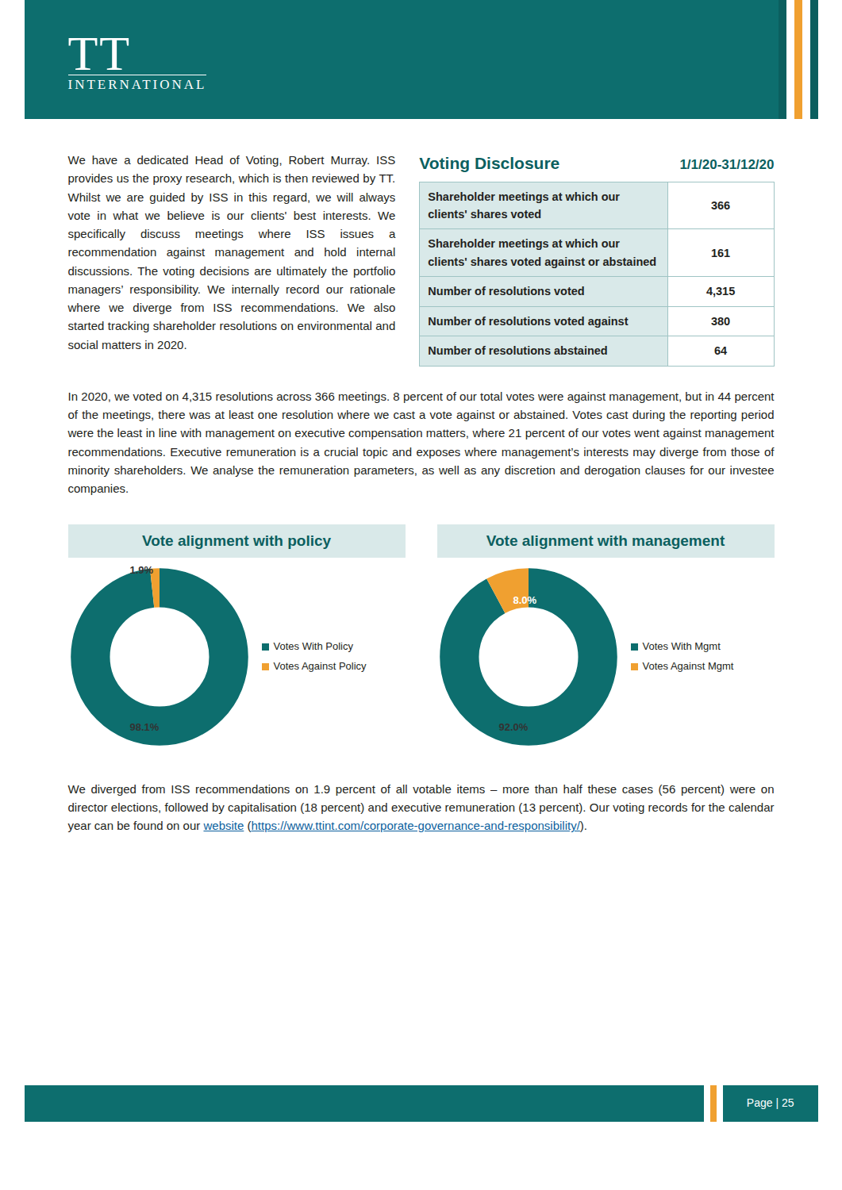TT INTERNATIONAL
We have a dedicated Head of Voting, Robert Murray. ISS provides us the proxy research, which is then reviewed by TT. Whilst we are guided by ISS in this regard, we will always vote in what we believe is our clients' best interests. We specifically discuss meetings where ISS issues a recommendation against management and hold internal discussions. The voting decisions are ultimately the portfolio managers’ responsibility. We internally record our rationale where we diverge from ISS recommendations. We also started tracking shareholder resolutions on environmental and social matters in 2020.
Voting Disclosure 1/1/20-31/12/20
| Shareholder meetings at which our clients' shares voted | 366 |
| Shareholder meetings at which our clients' shares voted against or abstained | 161 |
| Number of resolutions voted | 4,315 |
| Number of resolutions voted against | 380 |
| Number of resolutions abstained | 64 |
In 2020, we voted on 4,315 resolutions across 366 meetings. 8 percent of our total votes were against management, but in 44 percent of the meetings, there was at least one resolution where we cast a vote against or abstained. Votes cast during the reporting period were the least in line with management on executive compensation matters, where 21 percent of our votes went against management recommendations. Executive remuneration is a crucial topic and exposes where management’s interests may diverge from those of minority shareholders. We analyse the remuneration parameters, as well as any discretion and derogation clauses for our investee companies.
Vote alignment with policy
1.9% 98.1%
Votes With Policy
Votes Against Policy
Vote alignment with management
8.0% 92.0%
Votes With Mgmt
Votes Against Mgmt
We diverged from ISS recommendations on 1.9 percent of all votable items – more than half these cases (56 percent) were on director elections, followed by capitalisation (18 percent) and executive remuneration (13 percent). Our voting records for the calendar year can be found on our website (https://www.ttint.com/corporate-governance-and-responsibility/).
Page | 25